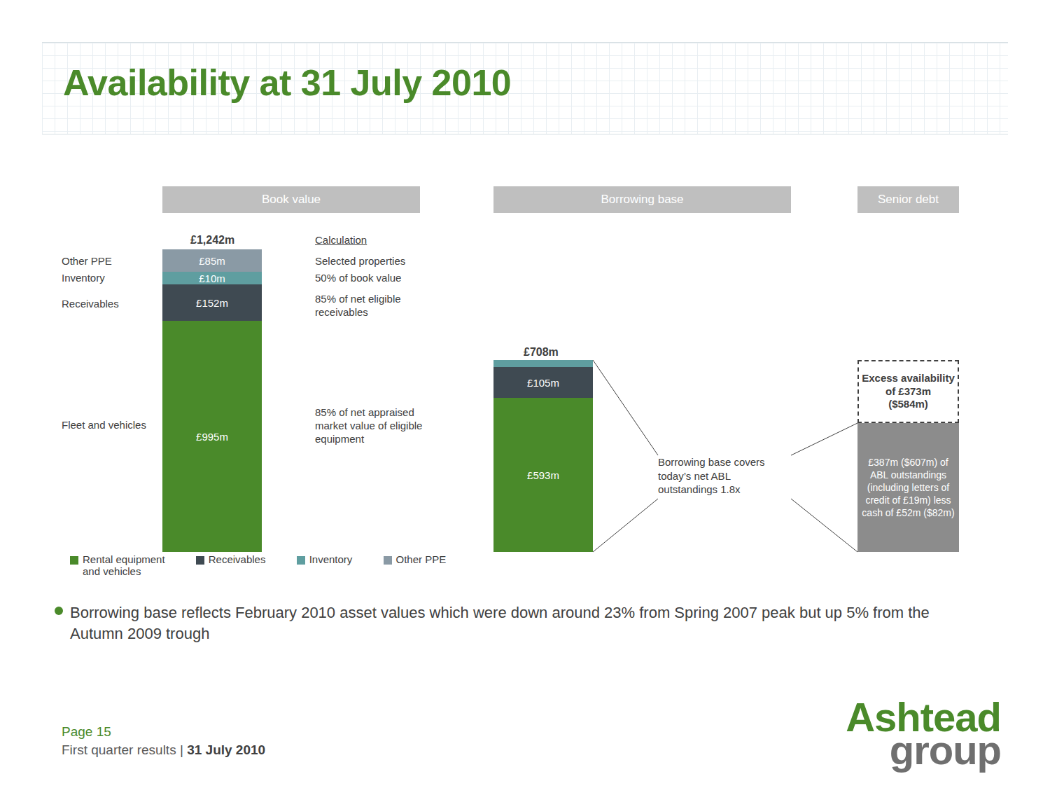Availability at 31 July 2010
Book value
Borrowing base
Senior debt
£1,242m
Other PPE
Inventory
Receivables
Fleet and vehicles
£85m
£10m
£152m
£995m
Calculation
Selected properties
50% of book value
85% of net eligible receivables
85% of net appraised market value of eligible equipment
Rental equipmentand vehicles Receivables Inventory Other PPE
£708m
£105m
£593m
Borrowing base covers today’s net ABL outstandings 1.8x
Excess availability of £373m
($584m)
£387m ($607m) of ABL outstandings (including letters of credit of £19m) less cash of £52m ($82m)
Borrowing base reflects February 2010 asset values which were down around 23% from Spring 2007 peak but up 5% from the Autumn 2009 trough
Page 15
First quarter results | 31 July 2010
Ashtead
group